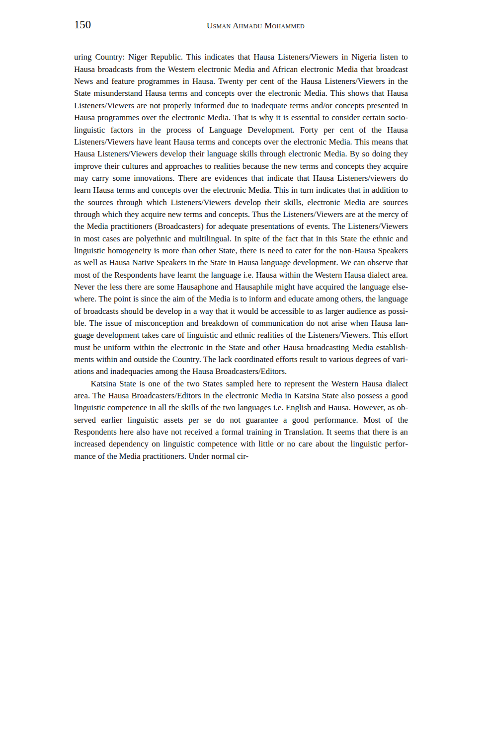150 Usman Ahmadu Mohammed
uring Country: Niger Republic. This indicates that Hausa Listeners/Viewers in Nigeria listen to Hausa broadcasts from the Western electronic Media and African electronic Media that broadcast News and feature programmes in Hausa. Twenty per cent of the Hausa Listeners/Viewers in the State misunderstand Hausa terms and concepts over the electronic Media. This shows that Hausa Listeners/Viewers are not properly informed due to inadequate terms and/or concepts presented in Hausa programmes over the electronic Media. That is why it is essential to consider certain socio-linguistic factors in the process of Language Development. Forty per cent of the Hausa Listeners/Viewers have leant Hausa terms and concepts over the electronic Media. This means that Hausa Listeners/Viewers develop their language skills through electronic Media. By so doing they improve their cultures and approaches to realities because the new terms and concepts they acquire may carry some innovations. There are evidences that indicate that Hausa Listeners/viewers do learn Hausa terms and concepts over the electronic Media. This in turn indicates that in addition to the sources through which Listeners/Viewers develop their skills, electronic Media are sources through which they acquire new terms and concepts. Thus the Listeners/Viewers are at the mercy of the Media practitioners (Broadcasters) for adequate presentations of events. The Listeners/Viewers in most cases are polyethnic and multilingual. In spite of the fact that in this State the ethnic and linguistic homogeneity is more than other State, there is need to cater for the non-Hausa Speakers as well as Hausa Native Speakers in the State in Hausa language development. We can observe that most of the Respondents have learnt the language i.e. Hausa within the Western Hausa dialect area. Never the less there are some Hausaphone and Hausaphile might have acquired the language elsewhere. The point is since the aim of the Media is to inform and educate among others, the language of broadcasts should be develop in a way that it would be accessible to as larger audience as possible. The issue of misconception and breakdown of communication do not arise when Hausa language development takes care of linguistic and ethnic realities of the Listeners/Viewers. This effort must be uniform within the electronic in the State and other Hausa broadcasting Media establishments within and outside the Country. The lack coordinated efforts result to various degrees of variations and inadequacies among the Hausa Broadcasters/Editors.
Katsina State is one of the two States sampled here to represent the Western Hausa dialect area. The Hausa Broadcasters/Editors in the electronic Media in Katsina State also possess a good linguistic competence in all the skills of the two languages i.e. English and Hausa. However, as observed earlier linguistic assets per se do not guarantee a good performance. Most of the Respondents here also have not received a formal training in Translation. It seems that there is an increased dependency on linguistic competence with little or no care about the linguistic performance of the Media practitioners. Under normal cir-